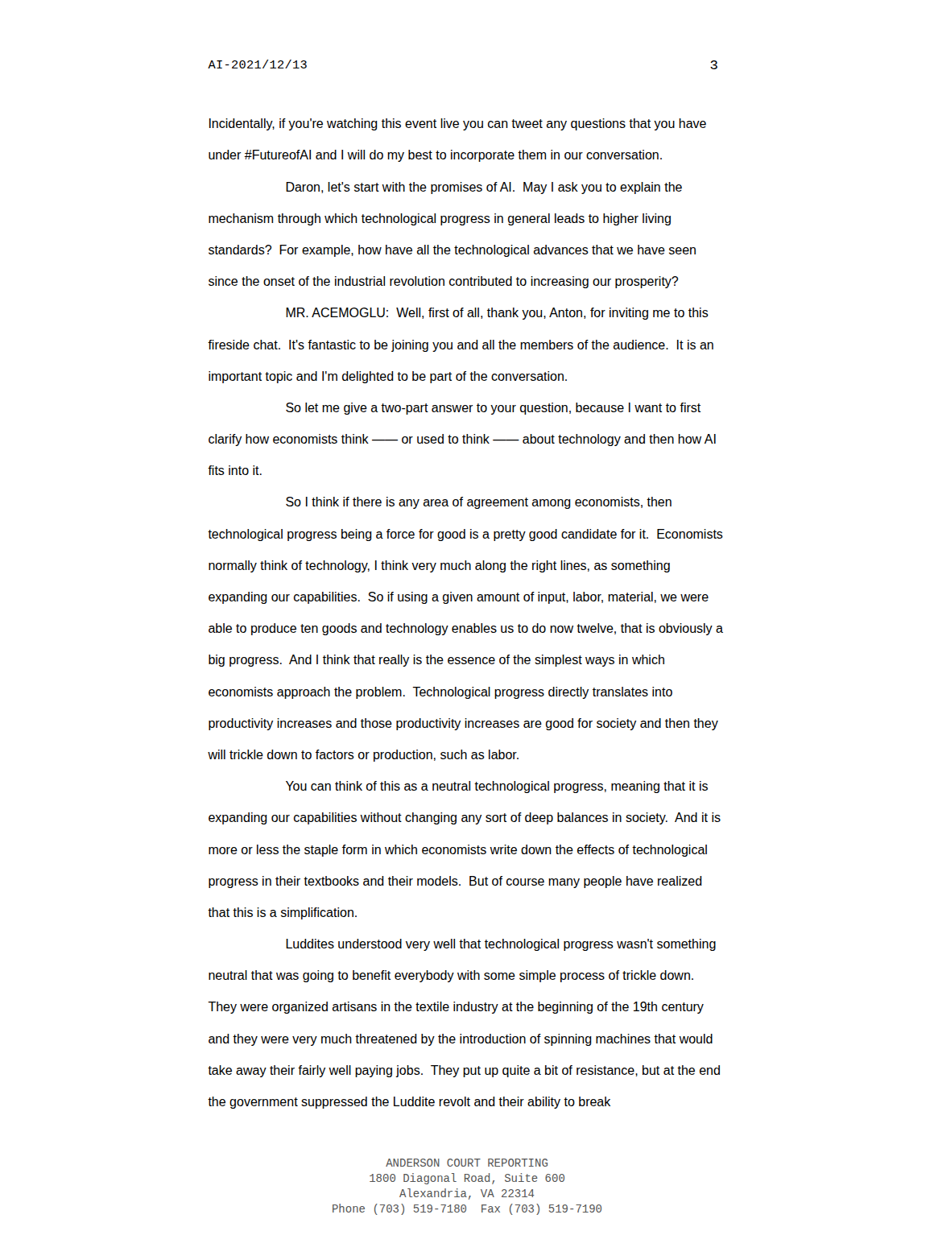AI-2021/12/13
3
Incidentally, if you're watching this event live you can tweet any questions that you have under #FutureofAI and I will do my best to incorporate them in our conversation.
Daron, let's start with the promises of AI. May I ask you to explain the mechanism through which technological progress in general leads to higher living standards? For example, how have all the technological advances that we have seen since the onset of the industrial revolution contributed to increasing our prosperity?
MR. ACEMOGLU: Well, first of all, thank you, Anton, for inviting me to this fireside chat. It's fantastic to be joining you and all the members of the audience. It is an important topic and I'm delighted to be part of the conversation.
So let me give a two-part answer to your question, because I want to first clarify how economists think —— or used to think —— about technology and then how AI fits into it.
So I think if there is any area of agreement among economists, then technological progress being a force for good is a pretty good candidate for it. Economists normally think of technology, I think very much along the right lines, as something expanding our capabilities. So if using a given amount of input, labor, material, we were able to produce ten goods and technology enables us to do now twelve, that is obviously a big progress. And I think that really is the essence of the simplest ways in which economists approach the problem. Technological progress directly translates into productivity increases and those productivity increases are good for society and then they will trickle down to factors or production, such as labor.
You can think of this as a neutral technological progress, meaning that it is expanding our capabilities without changing any sort of deep balances in society. And it is more or less the staple form in which economists write down the effects of technological progress in their textbooks and their models. But of course many people have realized that this is a simplification.
Luddites understood very well that technological progress wasn't something neutral that was going to benefit everybody with some simple process of trickle down. They were organized artisans in the textile industry at the beginning of the 19th century and they were very much threatened by the introduction of spinning machines that would take away their fairly well paying jobs. They put up quite a bit of resistance, but at the end the government suppressed the Luddite revolt and their ability to break
ANDERSON COURT REPORTING
1800 Diagonal Road, Suite 600
Alexandria, VA 22314
Phone (703) 519-7180 Fax (703) 519-7190